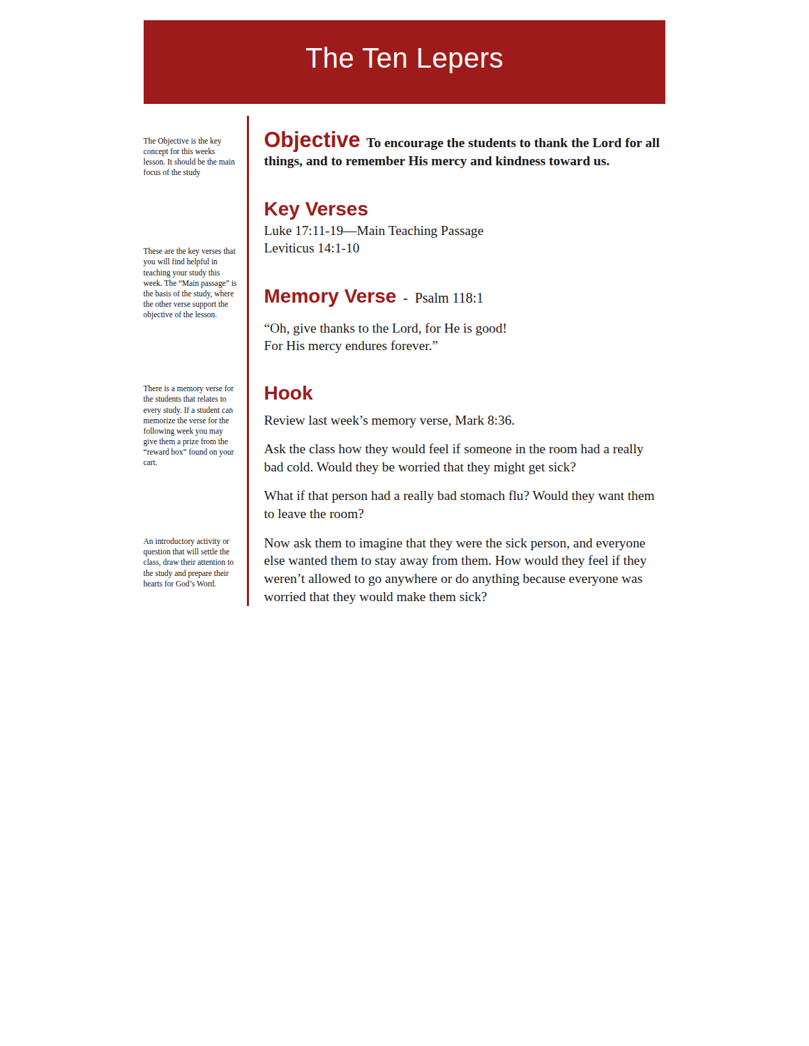The Ten Lepers
The Objective is the key concept for this weeks lesson. It should be the main focus of the study
These are the key verses that you will find helpful in teaching your study this week. The “Main passage” is the basis of the study, where the other verse support the objective of the lesson.
There is a memory verse for the students that relates to every study. If a student can memorize the verse for the following week you may give them a prize from the “reward box” found on your cart.
An introductory activity or question that will settle the class, draw their attention to the study and prepare their hearts for God’s Word.
Objective
To encourage the students to thank the Lord for all things, and to remember His mercy and kindness toward us.
Key Verses
Luke 17:11-19—Main Teaching Passage
Leviticus 14:1-10
Memory Verse
- Psalm 118:1
“Oh, give thanks to the Lord, for He is good!
For His mercy endures forever.”
Hook
Review last week’s memory verse, Mark 8:36.
Ask the class how they would feel if someone in the room had a really bad cold. Would they be worried that they might get sick?
What if that person had a really bad stomach flu? Would they want them to leave the room?
Now ask them to imagine that they were the sick person, and everyone else wanted them to stay away from them. How would they feel if they weren’t allowed to go anywhere or do anything because everyone was worried that they would make them sick?